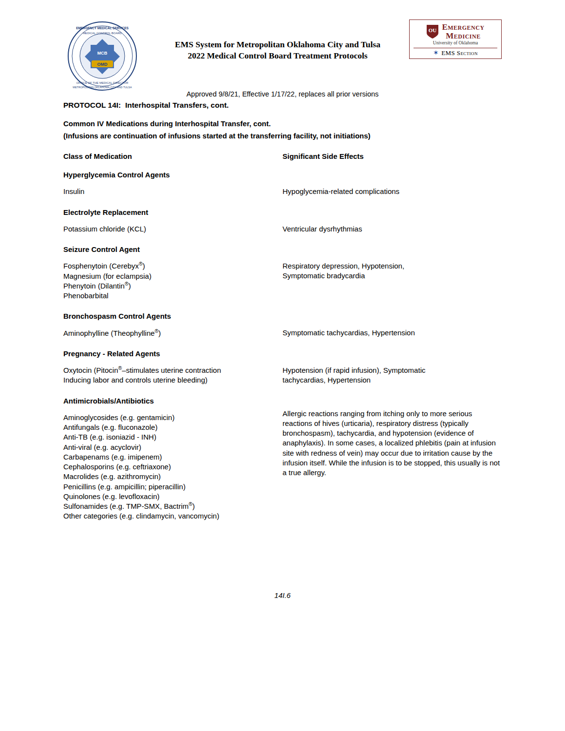MCB OMD EMERGENCY MEDICAL SERVICES MEDICAL CONTROL BOARD OFFICE OF THE MEDICAL DIRECTOR METROPOLITAN OKLAHOMA CITY AND TULSA
EMS System for Metropolitan Oklahoma City and Tulsa
2022 Medical Control Board Treatment Protocols
OU
Emergency
Medicine
University of Oklahoma
✶ EMS Section
Approved 9/8/21, Effective 1/17/22, replaces all prior versions
PROTOCOL 14I: Interhospital Transfers, cont.
Common IV Medications during Interhospital Transfer, cont.
(Infusions are continuation of infusions started at the transferring facility, not initiations)
| Class of Medication | Significant Side Effects |
| --- | --- |
| Hyperglycemia Control Agents Insulin | Hypoglycemia-related complications |
| Electrolyte Replacement Potassium chloride (KCL) | Ventricular dysrhythmias |
| Seizure Control Agent Fosphenytoin (Cerebyx ® ) Magnesium (for eclampsia) Phenytoin (Dilantin ® ) Phenobarbital | Respiratory depression, Hypotension, Symptomatic bradycardia |
| Bronchospasm Control Agents Aminophylline (Theophylline ® ) | Symptomatic tachycardias, Hypertension |
| Pregnancy - Related Agents Oxytocin (Pitocin ® –stimulates uterine contraction Inducing labor and controls uterine bleeding) | Hypotension (if rapid infusion), Symptomatic tachycardias, Hypertension |
| Antimicrobials/Antibiotics Aminoglycosides (e.g. gentamicin) Antifungals (e.g. fluconazole) Anti-TB (e.g. isoniazid - INH) Anti-viral (e.g. acyclovir) Carbapenams (e.g. imipenem) Cephalosporins (e.g. ceftriaxone) Macrolides (e.g. azithromycin) Penicillins (e.g. ampicillin; piperacillin) Quinolones (e.g. levofloxacin) Sulfonamides (e.g. TMP-SMX, Bactrim ® ) Other categories (e.g. clindamycin, vancomycin) | Allergic reactions ranging from itching only to more serious reactions of hives (urticaria), respiratory distress (typically bronchospasm), tachycardia, and hypotension (evidence of anaphylaxis). In some cases, a localized phlebitis (pain at infusion site with redness of vein) may occur due to irritation cause by the infusion itself. While the infusion is to be stopped, this usually is not a true allergy. |
14I.6